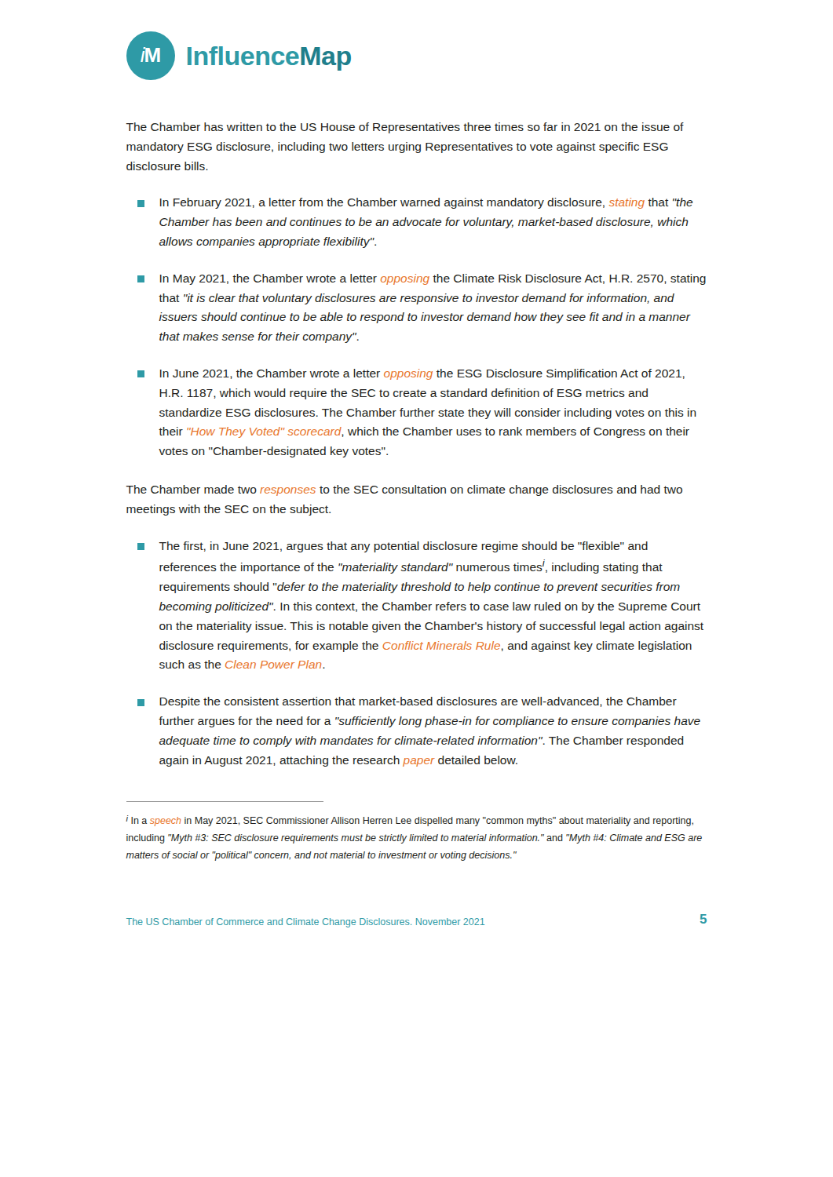i M
Influence Map
The Chamber has written to the US House of Representatives three times so far in 2021 on the issue of mandatory ESG disclosure, including two letters urging Representatives to vote against specific ESG disclosure bills.
In February 2021, a letter from the Chamber warned against mandatory disclosure, stating that "the Chamber has been and continues to be an advocate for voluntary, market-based disclosure, which allows companies appropriate flexibility".
In May 2021, the Chamber wrote a letter opposing the Climate Risk Disclosure Act, H.R. 2570, stating that "it is clear that voluntary disclosures are responsive to investor demand for information, and issuers should continue to be able to respond to investor demand how they see fit and in a manner that makes sense for their company".
In June 2021, the Chamber wrote a letter opposing the ESG Disclosure Simplification Act of 2021, H.R. 1187, which would require the SEC to create a standard definition of ESG metrics and standardize ESG disclosures. The Chamber further state they will consider including votes on this in their "How They Voted" scorecard, which the Chamber uses to rank members of Congress on their votes on "Chamber-designated key votes".
The Chamber made two responses to the SEC consultation on climate change disclosures and had two meetings with the SEC on the subject.
The first, in June 2021, argues that any potential disclosure regime should be "flexible" and references the importance of the "materiality standard" numerous timesi, including stating that requirements should "defer to the materiality threshold to help continue to prevent securities from becoming politicized". In this context, the Chamber refers to case law ruled on by the Supreme Court on the materiality issue. This is notable given the Chamber's history of successful legal action against disclosure requirements, for example the Conflict Minerals Rule, and against key climate legislation such as the Clean Power Plan.
Despite the consistent assertion that market-based disclosures are well-advanced, the Chamber further argues for the need for a "sufficiently long phase-in for compliance to ensure companies have adequate time to comply with mandates for climate-related information". The Chamber responded again in August 2021, attaching the research paper detailed below.
i In a speech in May 2021, SEC Commissioner Allison Herren Lee dispelled many "common myths" about materiality and reporting, including "Myth #3: SEC disclosure requirements must be strictly limited to material information." and "Myth #4: Climate and ESG are matters of social or "political" concern, and not material to investment or voting decisions."
The US Chamber of Commerce and Climate Change Disclosures. November 2021
5